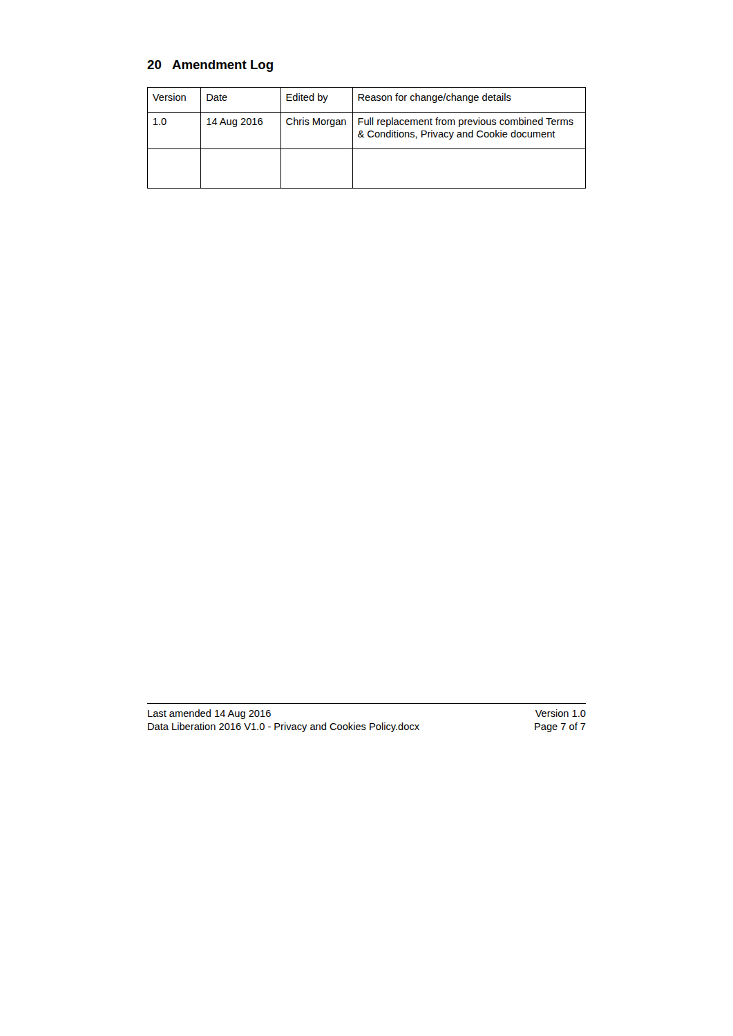20 Amendment Log
| Version | Date | Edited by | Reason for change/change details |
| 1.0 | 14 Aug 2016 | Chris Morgan | Full replacement from previous combined Terms & Conditions, Privacy and Cookie document |
Last amended 14 Aug 2016 Version 1.0
Data Liberation 2016 V1.0 - Privacy and Cookies Policy.docx Page 7 of 7